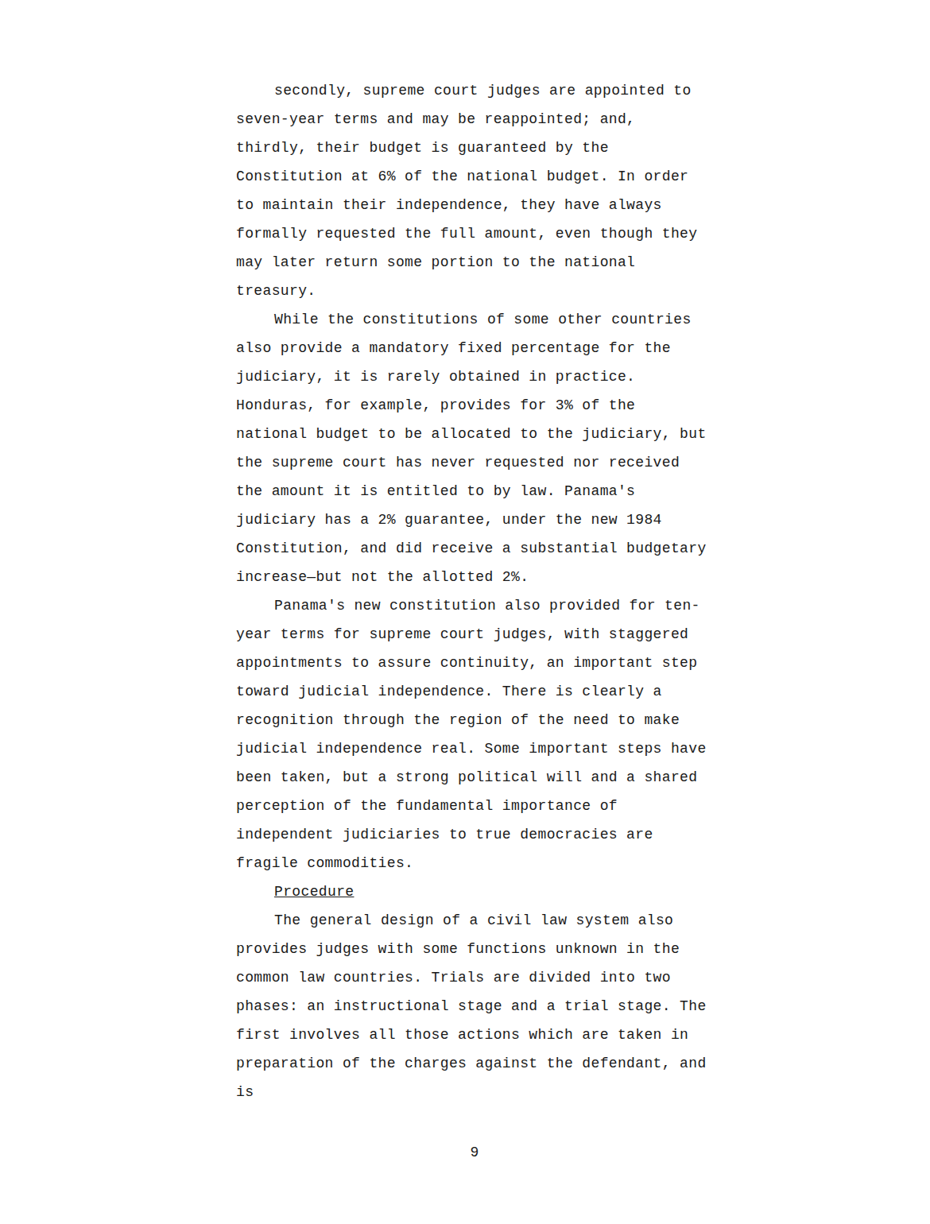secondly, supreme court judges are appointed to seven-year terms and may be reappointed; and, thirdly, their budget is guaranteed by the Constitution at 6% of the national budget. In order to maintain their independence, they have always formally requested the full amount, even though they may later return some portion to the national treasury.
While the constitutions of some other countries also provide a mandatory fixed percentage for the judiciary, it is rarely obtained in practice. Honduras, for example, provides for 3% of the national budget to be allocated to the judiciary, but the supreme court has never requested nor received the amount it is entitled to by law. Panama's judiciary has a 2% guarantee, under the new 1984 Constitution, and did receive a substantial budgetary increase—but not the allotted 2%.
Panama's new constitution also provided for ten-year terms for supreme court judges, with staggered appointments to assure continuity, an important step toward judicial independence. There is clearly a recognition through the region of the need to make judicial independence real. Some important steps have been taken, but a strong political will and a shared perception of the fundamental importance of independent judiciaries to true democracies are fragile commodities.
Procedure
The general design of a civil law system also provides judges with some functions unknown in the common law countries. Trials are divided into two phases: an instructional stage and a trial stage. The first involves all those actions which are taken in preparation of the charges against the defendant, and is
9